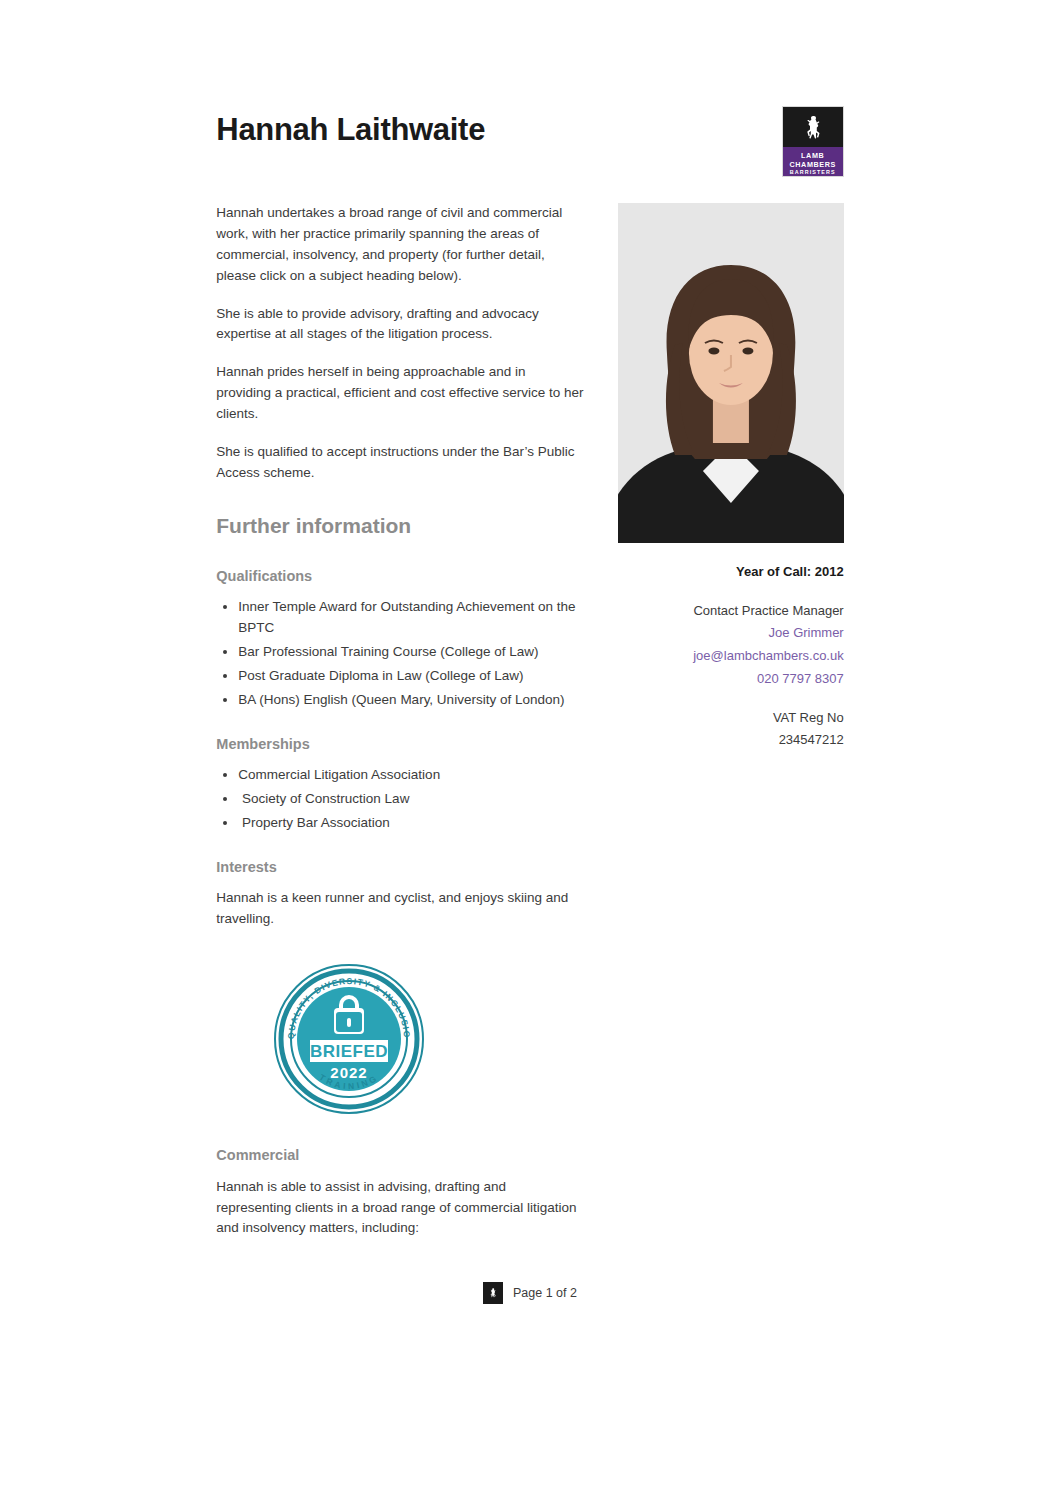Hannah Laithwaite
LAMB
CHAMBERS
BARRISTERS
Hannah undertakes a broad range of civil and commercial work, with her practice primarily spanning the areas of commercial, insolvency, and property (for further detail, please click on a subject heading below).
She is able to provide advisory, drafting and advocacy expertise at all stages of the litigation process.
Hannah prides herself in being approachable and in providing a practical, efficient and cost effective service to her clients.
She is qualified to accept instructions under the Bar’s Public Access scheme.
Further information
Qualifications
Inner Temple Award for Outstanding Achievement on the BPTC
Bar Professional Training Course (College of Law)
Post Graduate Diploma in Law (College of Law)
BA (Hons) English (Queen Mary, University of London)
Memberships
Commercial Litigation Association
Society of Construction Law
Property Bar Association
Interests
Hannah is a keen runner and cyclist, and enjoys skiing and travelling.
EQUALITY, DIVERSITY & INCLUSION TRAINING BRIEFED 2022
Commercial
Hannah is able to assist in advising, drafting and representing clients in a broad range of commercial litigation and insolvency matters, including:
Year of Call: 2012
Contact Practice Manager
Joe Grimmer
joe@lambchambers.co.uk
020 7797 8307
VAT Reg No
234547212
Page 1 of 2